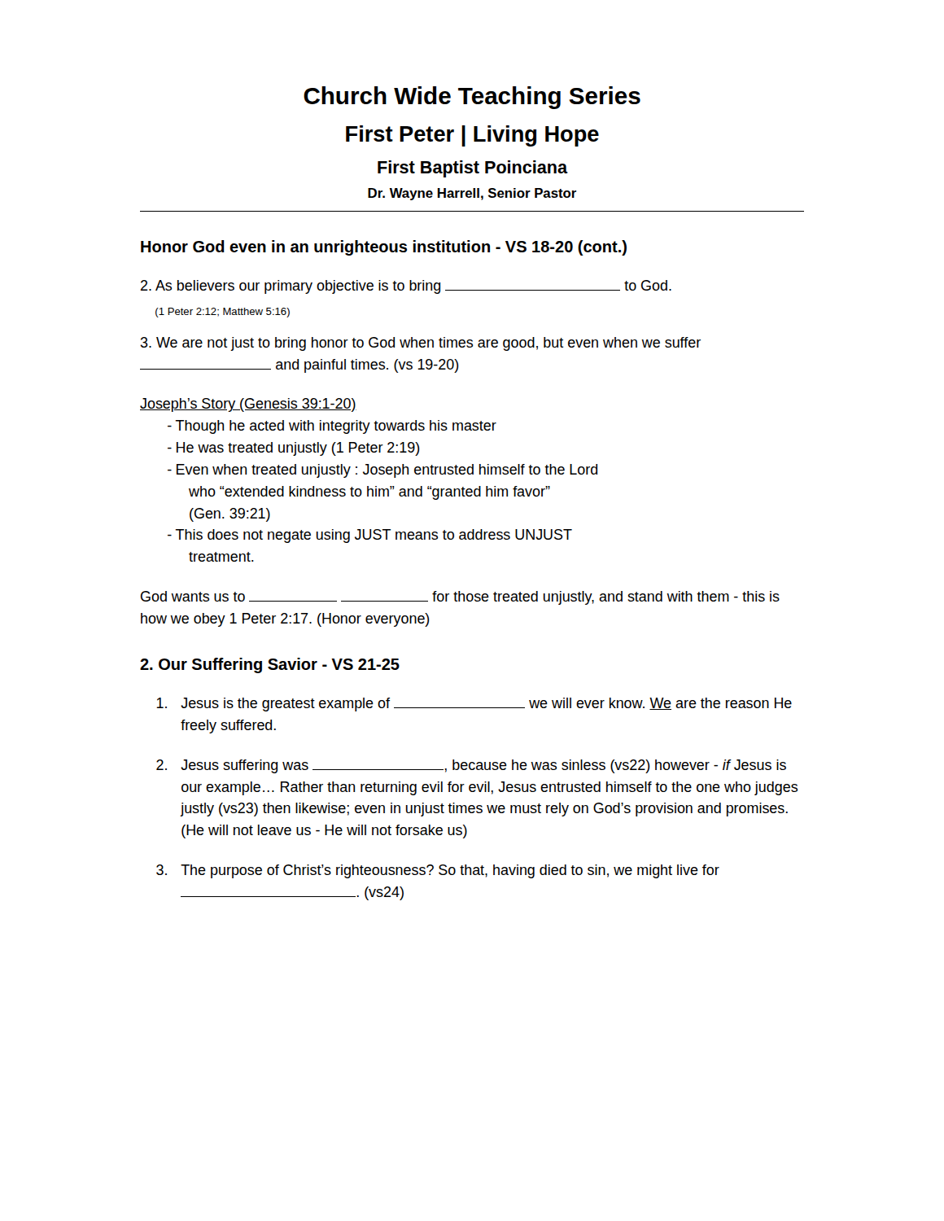Church Wide Teaching Series
First Peter | Living Hope
First Baptist Poinciana
Dr. Wayne Harrell, Senior Pastor
Honor God even in an unrighteous institution - VS 18-20 (cont.)
2. As believers our primary objective is to bring to God.
(1 Peter 2:12; Matthew 5:16)
3. We are not just to bring honor to God when times are good, but even when we suffer and painful times. (vs 19-20)
Joseph’s Story (Genesis 39:1-20)
Though he acted with integrity towards his master
He was treated unjustly (1 Peter 2:19)
Even when treated unjustly : Joseph entrusted himself to the Lord
who “extended kindness to him” and “granted him favor”
(Gen. 39:21)
This does not negate using JUST means to address UNJUST
treatment.
God wants us to for those treated unjustly, and stand with them - this is how we obey 1 Peter 2:17. (Honor everyone)
2. Our Suffering Savior - VS 21-25
Jesus is the greatest example of we will ever know. We are the reason He freely suffered.
Jesus suffering was , because he was sinless (vs22) however - if Jesus is our example… Rather than returning evil for evil, Jesus entrusted himself to the one who judges justly (vs23) then likewise; even in unjust times we must rely on God’s provision and promises. (He will not leave us - He will not forsake us)
The purpose of Christ’s righteousness? So that, having died to sin, we might live for . (vs24)